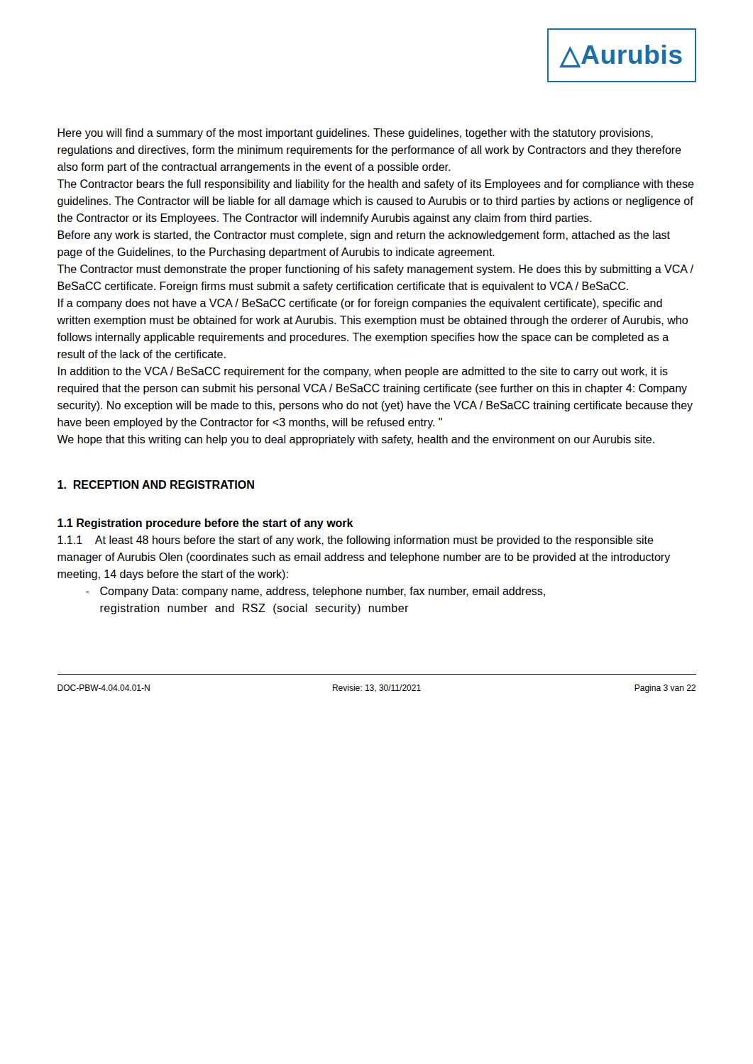△Aurubis
Here you will find a summary of the most important guidelines. These guidelines, together with the statutory provisions, regulations and directives, form the minimum requirements for the performance of all work by Contractors and they therefore also form part of the contractual arrangements in the event of a possible order.
The Contractor bears the full responsibility and liability for the health and safety of its Employees and for compliance with these guidelines. The Contractor will be liable for all damage which is caused to Aurubis or to third parties by actions or negligence of the Contractor or its Employees. The Contractor will indemnify Aurubis against any claim from third parties.
Before any work is started, the Contractor must complete, sign and return the acknowledgement form, attached as the last page of the Guidelines, to the Purchasing department of Aurubis to indicate agreement.
The Contractor must demonstrate the proper functioning of his safety management system. He does this by submitting a VCA / BeSaCC certificate. Foreign firms must submit a safety certification certificate that is equivalent to VCA / BeSaCC.
If a company does not have a VCA / BeSaCC certificate (or for foreign companies the equivalent certificate), specific and written exemption must be obtained for work at Aurubis. This exemption must be obtained through the orderer of Aurubis, who follows internally applicable requirements and procedures. The exemption specifies how the space can be completed as a result of the lack of the certificate.
In addition to the VCA / BeSaCC requirement for the company, when people are admitted to the site to carry out work, it is required that the person can submit his personal VCA / BeSaCC training certificate (see further on this in chapter 4: Company security). No exception will be made to this, persons who do not (yet) have the VCA / BeSaCC training certificate because they have been employed by the Contractor for <3 months, will be refused entry. "
We hope that this writing can help you to deal appropriately with safety, health and the environment on our Aurubis site.
1. RECEPTION AND REGISTRATION
1.1 Registration procedure before the start of any work
1.1.1 At least 48 hours before the start of any work, the following information must be provided to the responsible site manager of Aurubis Olen (coordinates such as email address and telephone number are to be provided at the introductory meeting, 14 days before the start of the work):
Company Data: company name, address, telephone number, fax number, email address, registration number and RSZ (social security) number
DOC-PBW-4.04.04.01-N Revisie: 13, 30/11/2021 Pagina 3 van 22